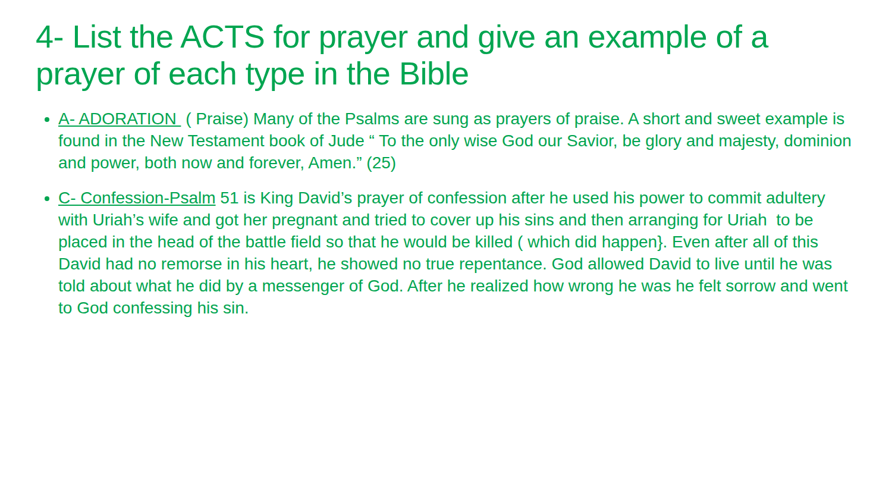4- List the ACTS for prayer and give an example of a prayer of each type in the Bible
A- ADORATION ( Praise) Many of the Psalms are sung as prayers of praise. A short and sweet example is found in the New Testament book of Jude “ To the only wise God our Savior, be glory and majesty, dominion and power, both now and forever, Amen.” (25)
C- Confession-Psalm 51 is King David’s prayer of confession after he used his power to commit adultery with Uriah’s wife and got her pregnant and tried to cover up his sins and then arranging for Uriah to be placed in the head of the battle field so that he would be killed ( which did happen}. Even after all of this David had no remorse in his heart, he showed no true repentance. God allowed David to live until he was told about what he did by a messenger of God. After he realized how wrong he was he felt sorrow and went to God confessing his sin.